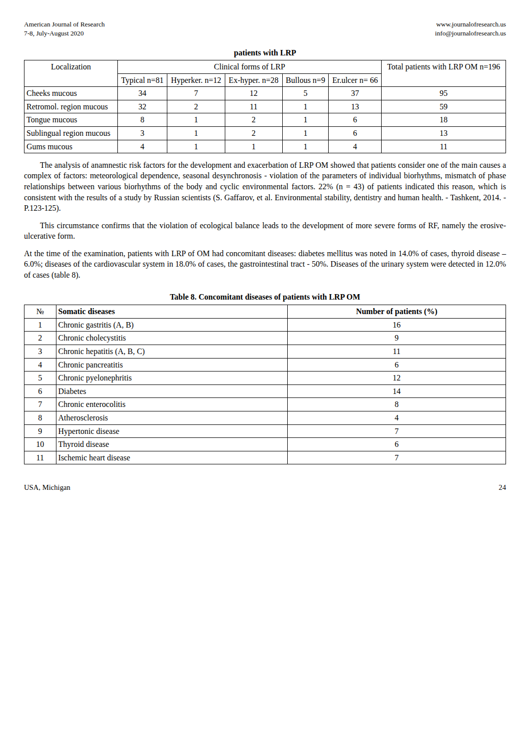American Journal of Research 7-8, July-August 2020
www.journalofresearch.us info@journalofresearch.us
patients with LRP
| Localization | Clinical forms of LRP | Total patients with LRP OM n=196 |
| --- | --- | --- |
| Typical n=81 | Hyperker. n=12 | Ex-hyper. n=28 | Bullous n=9 | Er.ulcer n= 66 |
| Cheeks mucous | 34 | 7 | 12 | 5 | 37 | 95 |
| Retromol. region mucous | 32 | 2 | 11 | 1 | 13 | 59 |
| Tongue mucous | 8 | 1 | 2 | 1 | 6 | 18 |
| Sublingual region mucous | 3 | 1 | 2 | 1 | 6 | 13 |
| Gums mucous | 4 | 1 | 1 | 1 | 4 | 11 |
The analysis of anamnestic risk factors for the development and exacerbation of LRP OM showed that patients consider one of the main causes a complex of factors: meteorological dependence, seasonal desynchronosis - violation of the parameters of individual biorhythms, mismatch of phase relationships between various biorhythms of the body and cyclic environmental factors. 22% (n = 43) of patients indicated this reason, which is consistent with the results of a study by Russian scientists (S. Gaffarov, et al. Environmental stability, dentistry and human health. - Tashkent, 2014. - P.123-125).
This circumstance confirms that the violation of ecological balance leads to the development of more severe forms of RF, namely the erosive-ulcerative form.
At the time of the examination, patients with LRP of OM had concomitant diseases: diabetes mellitus was noted in 14.0% of cases, thyroid disease –6.0%; diseases of the cardiovascular system in 18.0% of cases, the gastrointestinal tract - 50%. Diseases of the urinary system were detected in 12.0% of cases (table 8).
Table 8. Concomitant diseases of patients with LRP OM
| № | Somatic diseases | Number of patients (%) |
| --- | --- | --- |
| 1 | Chronic gastritis (A, B) | 16 |
| 2 | Chronic cholecystitis | 9 |
| 3 | Chronic hepatitis (A, B, C) | 11 |
| 4 | Chronic pancreatitis | 6 |
| 5 | Chronic pyelonephritis | 12 |
| 6 | Diabetes | 14 |
| 7 | Chronic enterocolitis | 8 |
| 8 | Atherosclerosis | 4 |
| 9 | Hypertonic disease | 7 |
| 10 | Thyroid disease | 6 |
| 11 | Ischemic heart disease | 7 |
USA, Michigan
24